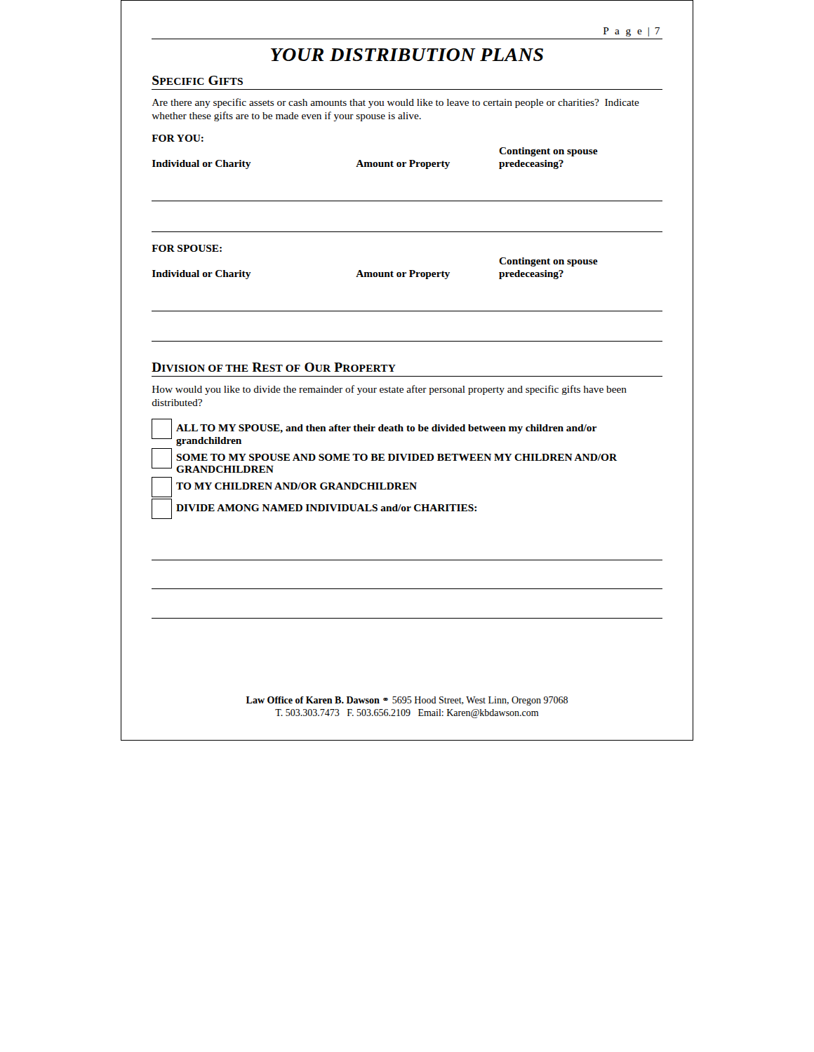P a g e | 7
YOUR DISTRIBUTION PLANS
SPECIFIC GIFTS
Are there any specific assets or cash amounts that you would like to leave to certain people or charities? Indicate whether these gifts are to be made even if your spouse is alive.
FOR YOU:
| Individual or Charity | Amount or Property | Contingent on spouse predeceasing? |
| --- | --- | --- |
FOR SPOUSE:
| Individual or Charity | Amount or Property | Contingent on spouse predeceasing? |
| --- | --- | --- |
DIVISION OF THE REST OF OUR PROPERTY
How would you like to divide the remainder of your estate after personal property and specific gifts have been distributed?
ALL TO MY SPOUSE, and then after their death to be divided between my children and/or grandchildren
SOME TO MY SPOUSE AND SOME TO BE DIVIDED BETWEEN MY CHILDREN AND/OR GRANDCHILDREN
TO MY CHILDREN AND/OR GRANDCHILDREN
DIVIDE AMONG NAMED INDIVIDUALS and/or CHARITIES:
Law Office of Karen B. Dawson ⚭ 5695 Hood Street, West Linn, Oregon 97068
T. 503.303.7473 F. 503.656.2109 Email: Karen@kbdawson.com